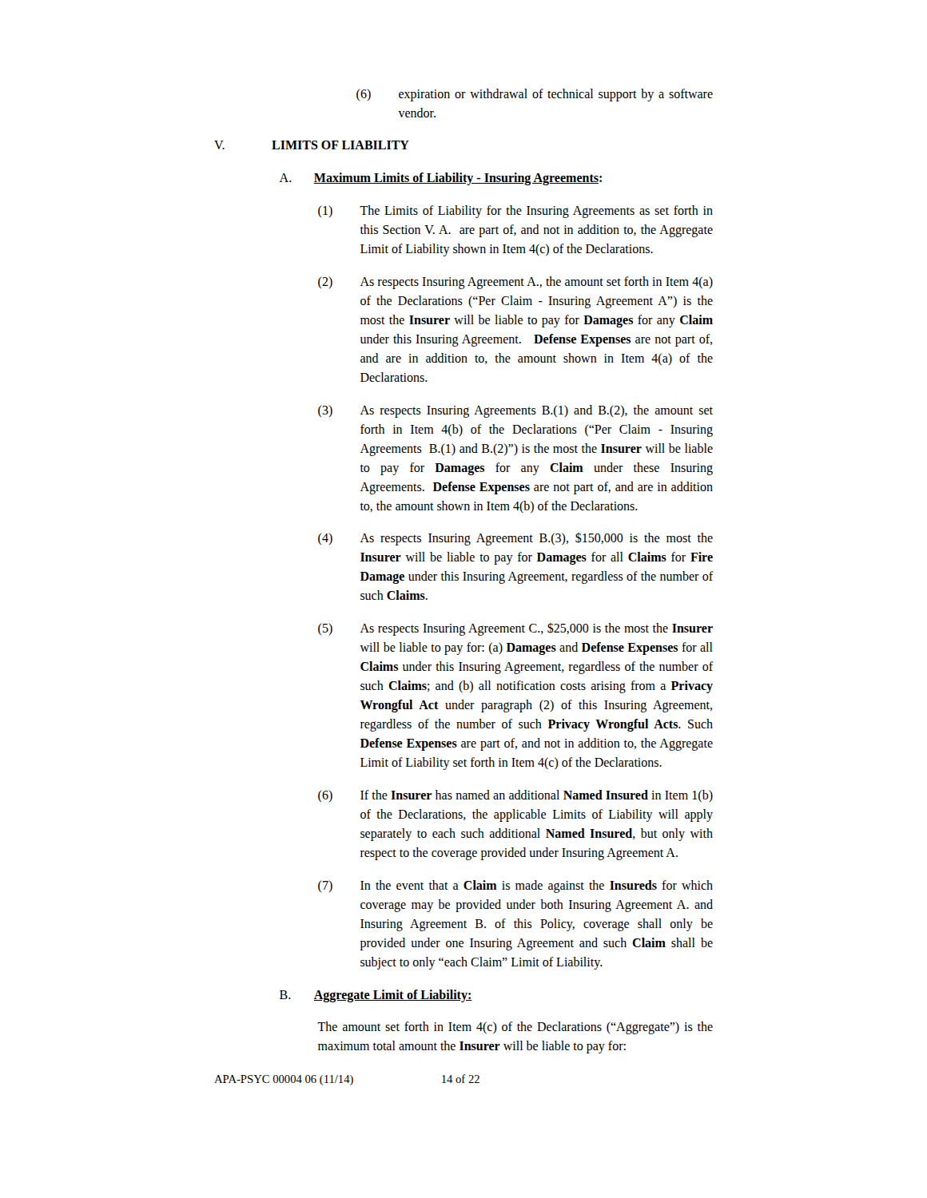(6)
expiration or withdrawal of technical support by a software vendor.
V.
LIMITS OF LIABILITY
A.
Maximum Limits of Liability - Insuring Agreements:
(1)
The Limits of Liability for the Insuring Agreements as set forth in this Section V. A. are part of, and not in addition to, the Aggregate Limit of Liability shown in Item 4(c) of the Declarations.
(2)
As respects Insuring Agreement A., the amount set forth in Item 4(a) of the Declarations (“Per Claim - Insuring Agreement A”) is the most the Insurer will be liable to pay for Damages for any Claim under this Insuring Agreement. Defense Expenses are not part of, and are in addition to, the amount shown in Item 4(a) of the Declarations.
(3)
As respects Insuring Agreements B.(1) and B.(2), the amount set forth in Item 4(b) of the Declarations (“Per Claim - Insuring Agreements B.(1) and B.(2)”) is the most the Insurer will be liable to pay for Damages for any Claim under these Insuring Agreements. Defense Expenses are not part of, and are in addition to, the amount shown in Item 4(b) of the Declarations.
(4)
As respects Insuring Agreement B.(3), $150,000 is the most the Insurer will be liable to pay for Damages for all Claims for Fire Damage under this Insuring Agreement, regardless of the number of such Claims.
(5)
As respects Insuring Agreement C., $25,000 is the most the Insurer will be liable to pay for: (a) Damages and Defense Expenses for all Claims under this Insuring Agreement, regardless of the number of such Claims; and (b) all notification costs arising from a Privacy Wrongful Act under paragraph (2) of this Insuring Agreement, regardless of the number of such Privacy Wrongful Acts. Such Defense Expenses are part of, and not in addition to, the Aggregate Limit of Liability set forth in Item 4(c) of the Declarations.
(6)
If the Insurer has named an additional Named Insured in Item 1(b) of the Declarations, the applicable Limits of Liability will apply separately to each such additional Named Insured, but only with respect to the coverage provided under Insuring Agreement A.
(7)
In the event that a Claim is made against the Insureds for which coverage may be provided under both Insuring Agreement A. and Insuring Agreement B. of this Policy, coverage shall only be provided under one Insuring Agreement and such Claim shall be subject to only “each Claim” Limit of Liability.
B.
Aggregate Limit of Liability:
The amount set forth in Item 4(c) of the Declarations (“Aggregate”) is the maximum total amount the Insurer will be liable to pay for:
APA-PSYC 00004 06 (11/14) 14 of 22